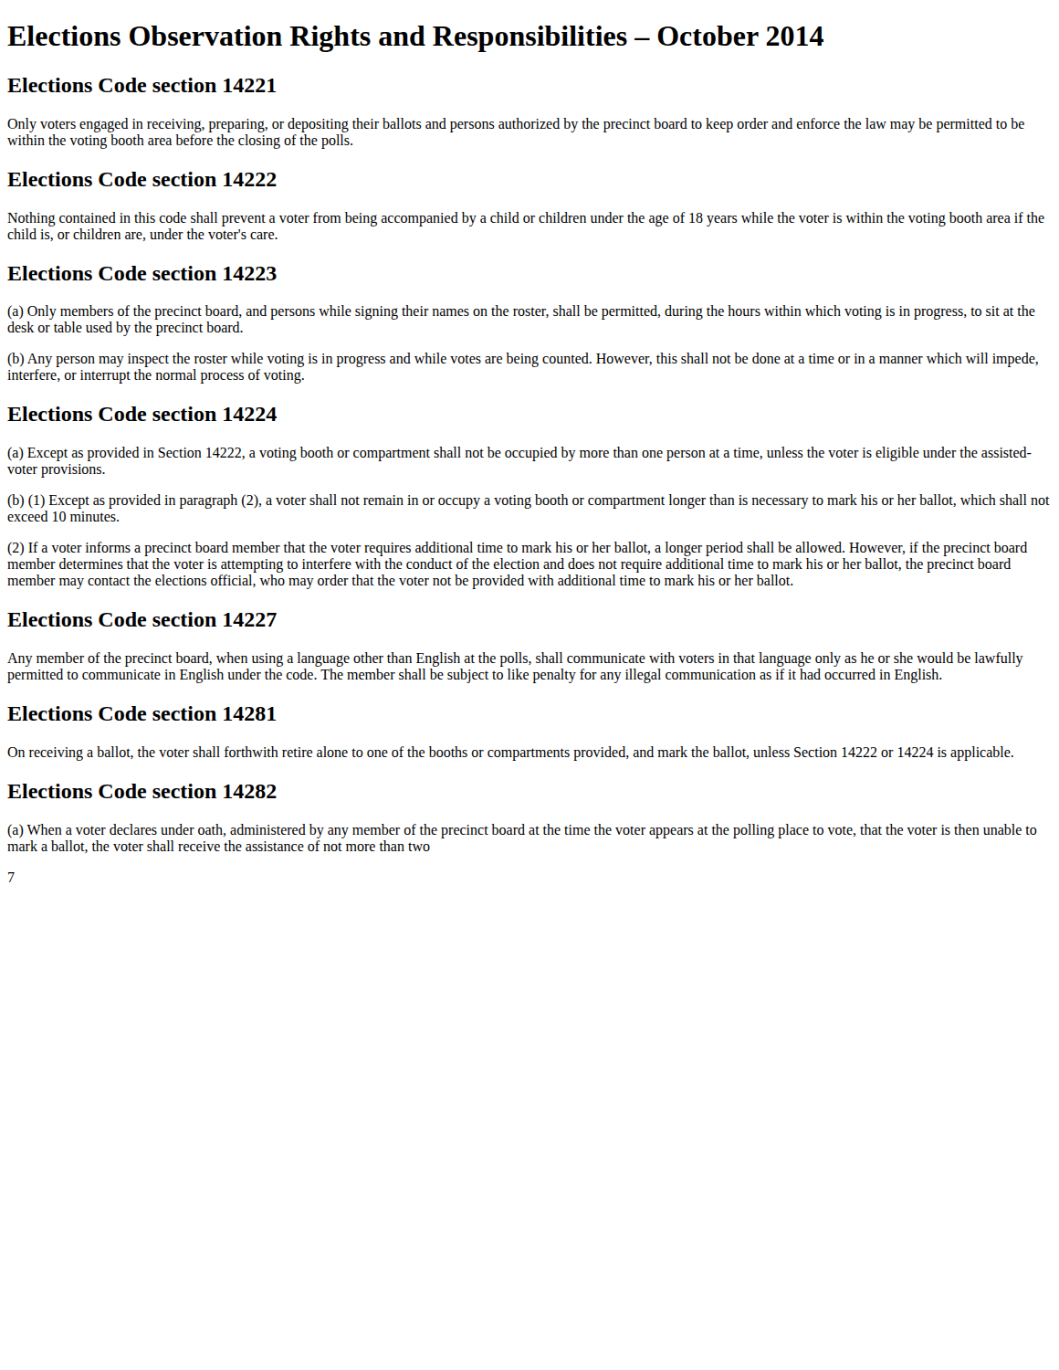Elections Observation Rights and Responsibilities – October 2014
Elections Code section 14221
Only voters engaged in receiving, preparing, or depositing their ballots and persons authorized by the precinct board to keep order and enforce the law may be permitted to be within the voting booth area before the closing of the polls.
Elections Code section 14222
Nothing contained in this code shall prevent a voter from being accompanied by a child or children under the age of 18 years while the voter is within the voting booth area if the child is, or children are, under the voter's care.
Elections Code section 14223
(a) Only members of the precinct board, and persons while signing their names on the roster, shall be permitted, during the hours within which voting is in progress, to sit at the desk or table used by the precinct board.
(b) Any person may inspect the roster while voting is in progress and while votes are being counted. However, this shall not be done at a time or in a manner which will impede, interfere, or interrupt the normal process of voting.
Elections Code section 14224
(a) Except as provided in Section 14222, a voting booth or compartment shall not be occupied by more than one person at a time, unless the voter is eligible under the assisted-voter provisions.
(b) (1) Except as provided in paragraph (2), a voter shall not remain in or occupy a voting booth or compartment longer than is necessary to mark his or her ballot, which shall not exceed 10 minutes.
(2) If a voter informs a precinct board member that the voter requires additional time to mark his or her ballot, a longer period shall be allowed. However, if the precinct board member determines that the voter is attempting to interfere with the conduct of the election and does not require additional time to mark his or her ballot, the precinct board member may contact the elections official, who may order that the voter not be provided with additional time to mark his or her ballot.
Elections Code section 14227
Any member of the precinct board, when using a language other than English at the polls, shall communicate with voters in that language only as he or she would be lawfully permitted to communicate in English under the code. The member shall be subject to like penalty for any illegal communication as if it had occurred in English.
Elections Code section 14281
On receiving a ballot, the voter shall forthwith retire alone to one of the booths or compartments provided, and mark the ballot, unless Section 14222 or 14224 is applicable.
Elections Code section 14282
(a) When a voter declares under oath, administered by any member of the precinct board at the time the voter appears at the polling place to vote, that the voter is then unable to mark a ballot, the voter shall receive the assistance of not more than two
7